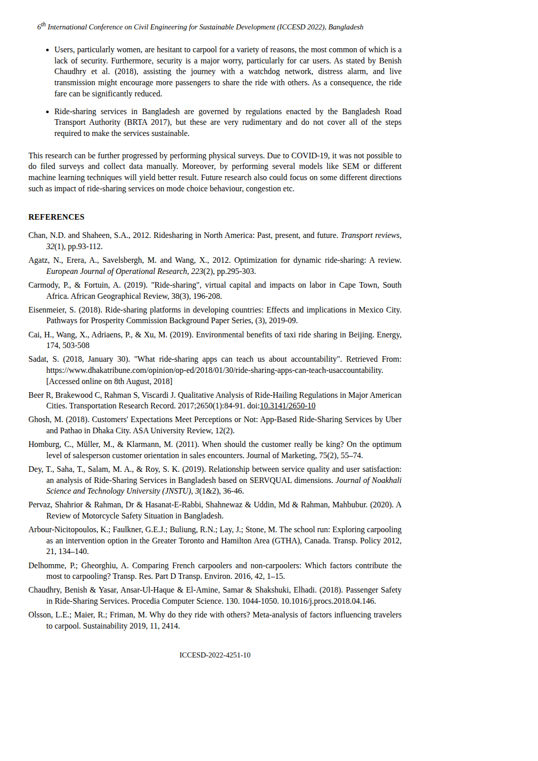6th International Conference on Civil Engineering for Sustainable Development (ICCESD 2022), Bangladesh
Users, particularly women, are hesitant to carpool for a variety of reasons, the most common of which is a lack of security. Furthermore, security is a major worry, particularly for car users. As stated by Benish Chaudhry et al. (2018), assisting the journey with a watchdog network, distress alarm, and live transmission might encourage more passengers to share the ride with others. As a consequence, the ride fare can be significantly reduced.
Ride-sharing services in Bangladesh are governed by regulations enacted by the Bangladesh Road Transport Authority (BRTA 2017), but these are very rudimentary and do not cover all of the steps required to make the services sustainable.
This research can be further progressed by performing physical surveys. Due to COVID-19, it was not possible to do filed surveys and collect data manually. Moreover, by performing several models like SEM or different machine learning techniques will yield better result. Future research also could focus on some different directions such as impact of ride-sharing services on mode choice behaviour, congestion etc.
REFERENCES
Chan, N.D. and Shaheen, S.A., 2012. Ridesharing in North America: Past, present, and future. Transport reviews, 32(1), pp.93-112.
Agatz, N., Erera, A., Savelsbergh, M. and Wang, X., 2012. Optimization for dynamic ride-sharing: A review. European Journal of Operational Research, 223(2), pp.295-303.
Carmody, P., & Fortuin, A. (2019). "Ride-sharing", virtual capital and impacts on labor in Cape Town, South Africa. African Geographical Review, 38(3), 196-208.
Eisenmeier, S. (2018). Ride-sharing platforms in developing countries: Effects and implications in Mexico City. Pathways for Prosperity Commission Background Paper Series, (3), 2019-09.
Cai, H., Wang, X., Adriaens, P., & Xu, M. (2019). Environmental benefits of taxi ride sharing in Beijing. Energy, 174, 503-508
Sadat, S. (2018, January 30). "What ride-sharing apps can teach us about accountability". Retrieved From: https://www.dhakatribune.com/opinion/op-ed/2018/01/30/ride-sharing-apps-can-teach-usaccountability. [Accessed online on 8th August, 2018]
Beer R, Brakewood C, Rahman S, Viscardi J. Qualitative Analysis of Ride-Hailing Regulations in Major American Cities. Transportation Research Record. 2017;2650(1):84-91. doi:10.3141/2650-10
Ghosh, M. (2018). Customers' Expectations Meet Perceptions or Not: App-Based Ride-Sharing Services by Uber and Pathao in Dhaka City. ASA University Review, 12(2).
Homburg, C., Müller, M., & Klarmann, M. (2011). When should the customer really be king? On the optimum level of salesperson customer orientation in sales encounters. Journal of Marketing, 75(2), 55–74.
Dey, T., Saha, T., Salam, M. A., & Roy, S. K. (2019). Relationship between service quality and user satisfaction: an analysis of Ride-Sharing Services in Bangladesh based on SERVQUAL dimensions. Journal of Noakhali Science and Technology University (JNSTU), 3(1&2), 36-46.
Pervaz, Shahrior & Rahman, Dr & Hasanat-E-Rabbi, Shahnewaz & Uddin, Md & Rahman, Mahbubur. (2020). A Review of Motorcycle Safety Situation in Bangladesh.
Arbour-Nicitopoulos, K.; Faulkner, G.E.J.; Buliung, R.N.; Lay, J.; Stone, M. The school run: Exploring carpooling as an intervention option in the Greater Toronto and Hamilton Area (GTHA), Canada. Transp. Policy 2012, 21, 134–140.
Delhomme, P.; Gheorghiu, A. Comparing French carpoolers and non-carpoolers: Which factors contribute the most to carpooling? Transp. Res. Part D Transp. Environ. 2016, 42, 1–15.
Chaudhry, Benish & Yasar, Ansar-Ul-Haque & El-Amine, Samar & Shakshuki, Elhadi. (2018). Passenger Safety in Ride-Sharing Services. Procedia Computer Science. 130. 1044-1050. 10.1016/j.procs.2018.04.146.
Olsson, L.E.; Maier, R.; Friman, M. Why do they ride with others? Meta-analysis of factors influencing travelers to carpool. Sustainability 2019, 11, 2414.
ICCESD-2022-4251-10